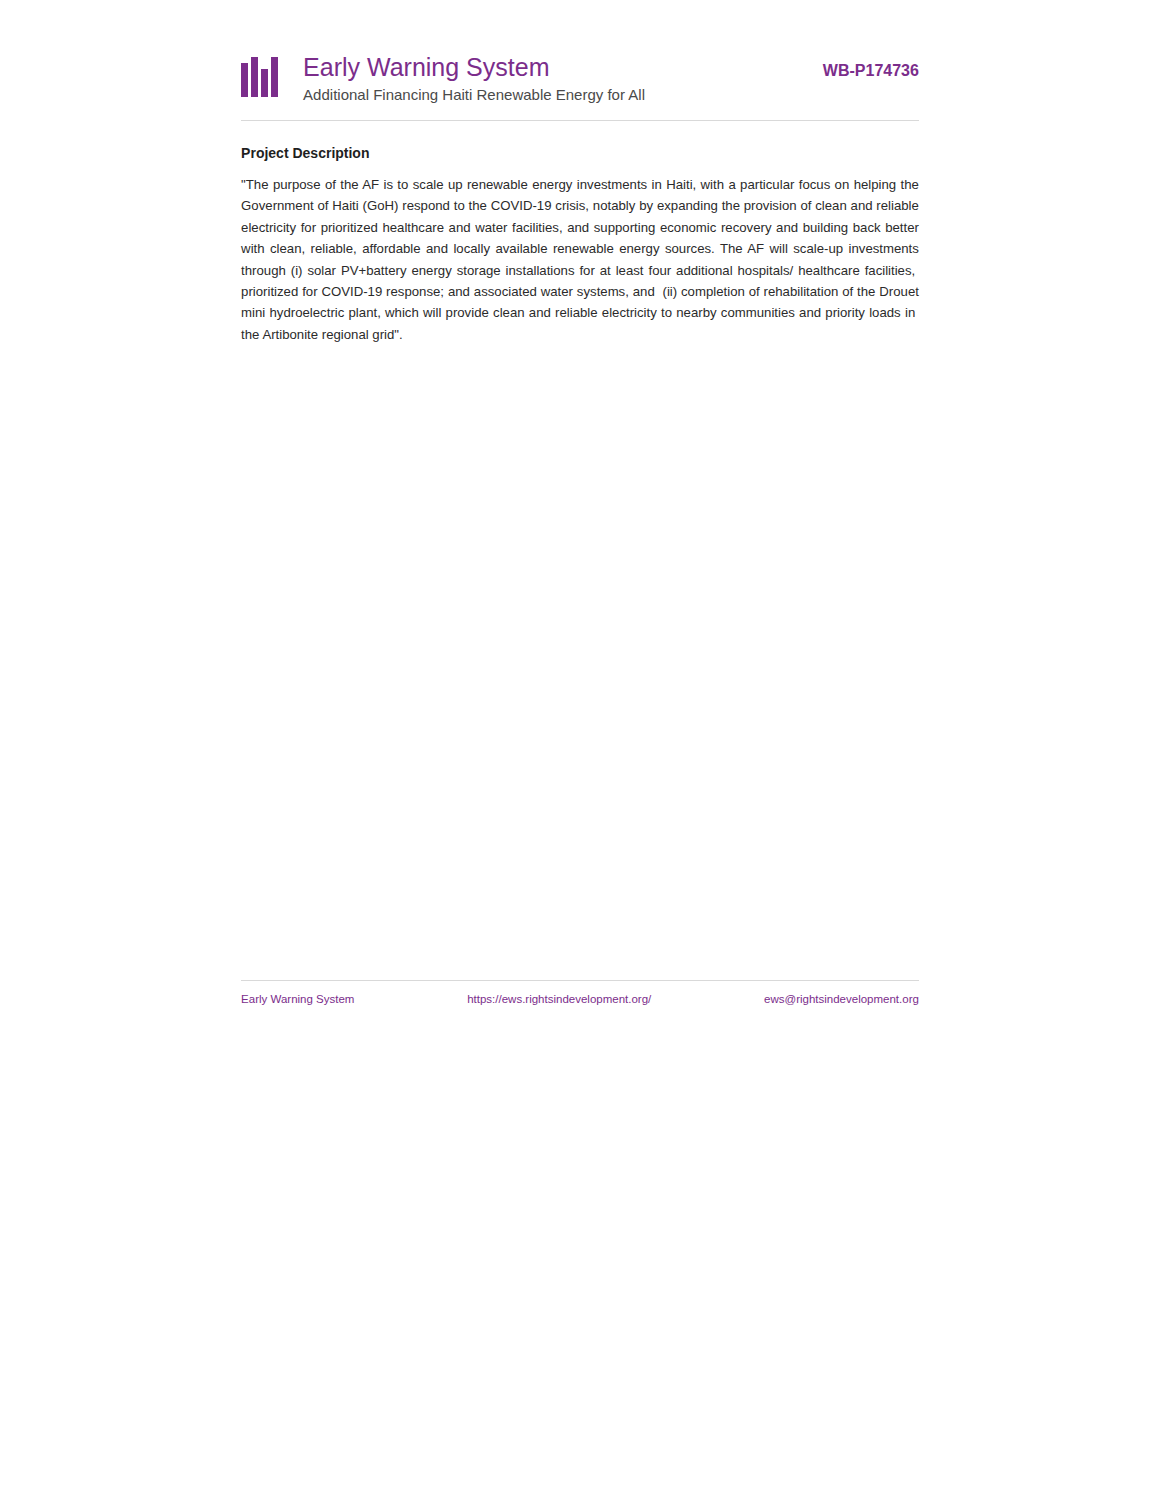Early Warning System
Additional Financing Haiti Renewable Energy for All
WB-P174736
Project Description
"The purpose of the AF is to scale up renewable energy investments in Haiti, with a particular focus on helping the Government of Haiti (GoH) respond to the COVID-19 crisis, notably by expanding the provision of clean and reliable electricity for prioritized healthcare and water facilities, and supporting economic recovery and building back better with clean, reliable, affordable and locally available renewable energy sources. The AF will scale-up investments through (i) solar PV+battery energy storage installations for at least four additional hospitals/ healthcare facilities, prioritized for COVID-19 response; and associated water systems, and (ii) completion of rehabilitation of the Drouet mini hydroelectric plant, which will provide clean and reliable electricity to nearby communities and priority loads in the Artibonite regional grid".
Early Warning System
https://ews.rightsindevelopment.org/
ews@rightsindevelopment.org